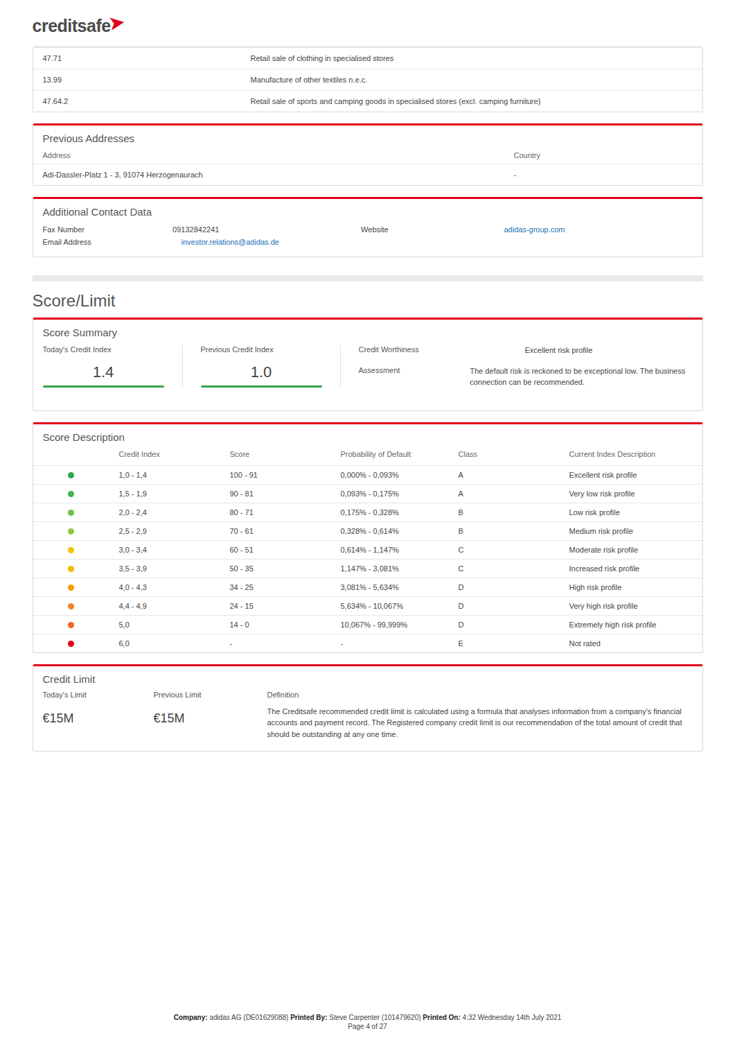credit safe➤
| 47.71 | Retail sale of clothing in specialised stores |
| 13.99 | Manufacture of other textiles n.e.c. |
| 47.64.2 | Retail sale of sports and camping goods in specialised stores (excl. camping furniture) |
Previous Addresses
| Address | Country |
| --- | --- |
| Adi-Dassler-Platz 1 - 3, 91074 Herzogenaurach | - |
Additional Contact Data
Fax Number
09132842241
Website
adidas-group.com
Email Address
investor.relations@adidas.de
Score/Limit
Score Summary
Today's Credit Index
1.4
Previous Credit Index
1.0
Credit Worthiness
Excellent risk profile
Assessment
The default risk is reckoned to be exceptional low. The business connection can be recommended.
Score Description
| | Credit Index | Score | Probability of Default | Class | Current Index Description |
| --- | --- | --- | --- | --- | --- |
| | 1,0 - 1,4 | 100 - 91 | 0,000% - 0,093% | A | Excellent risk profile |
| | 1,5 - 1,9 | 90 - 81 | 0,093% - 0,175% | A | Very low risk profile |
| | 2,0 - 2,4 | 80 - 71 | 0,175% - 0,328% | B | Low risk profile |
| | 2,5 - 2,9 | 70 - 61 | 0,328% - 0,614% | B | Medium risk profile |
| | 3,0 - 3,4 | 60 - 51 | 0,614% - 1,147% | C | Moderate risk profile |
| | 3,5 - 3,9 | 50 - 35 | 1,147% - 3,081% | C | Increased risk profile |
| | 4,0 - 4,3 | 34 - 25 | 3,081% - 5,634% | D | High risk profile |
| | 4,4 - 4,9 | 24 - 15 | 5,634% - 10,067% | D | Very high risk profile |
| | 5,0 | 14 - 0 | 10,067% - 99,999% | D | Extremely high risk profile |
| | 6,0 | - | - | E | Not rated |
Credit Limit
Today's Limit
€15M
Previous Limit
€15M
Definition
The Creditsafe recommended credit limit is calculated using a formula that analyses information from a company's financial accounts and payment record. The Registered company credit limit is our recommendation of the total amount of credit that should be outstanding at any one time.
Company: adidas AG (DE01629088) Printed By: Steve Carpenter (101479620) Printed On: 4:32 Wednesday 14th July 2021
Page 4 of 27